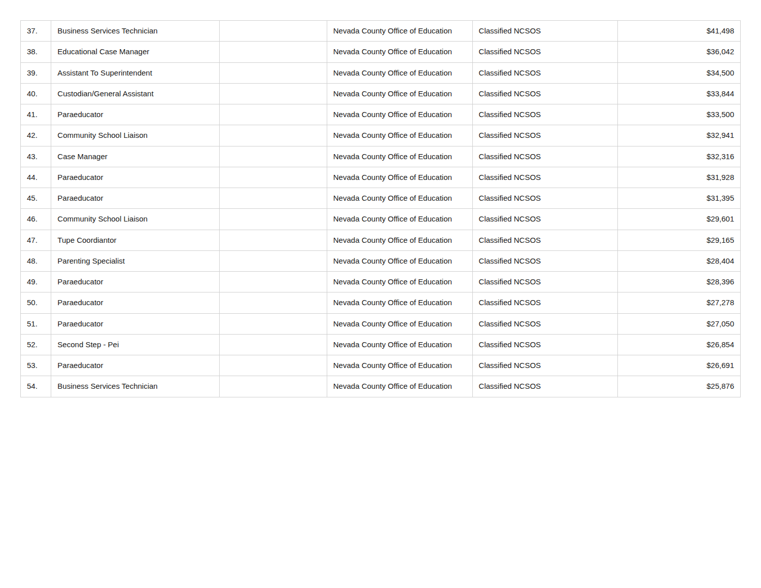| 37. | Business Services Technician | | Nevada County Office of Education | Classified NCSOS | $41,498 |
| 38. | Educational Case Manager | | Nevada County Office of Education | Classified NCSOS | $36,042 |
| 39. | Assistant To Superintendent | | Nevada County Office of Education | Classified NCSOS | $34,500 |
| 40. | Custodian/General Assistant | | Nevada County Office of Education | Classified NCSOS | $33,844 |
| 41. | Paraeducator | | Nevada County Office of Education | Classified NCSOS | $33,500 |
| 42. | Community School Liaison | | Nevada County Office of Education | Classified NCSOS | $32,941 |
| 43. | Case Manager | | Nevada County Office of Education | Classified NCSOS | $32,316 |
| 44. | Paraeducator | | Nevada County Office of Education | Classified NCSOS | $31,928 |
| 45. | Paraeducator | | Nevada County Office of Education | Classified NCSOS | $31,395 |
| 46. | Community School Liaison | | Nevada County Office of Education | Classified NCSOS | $29,601 |
| 47. | Tupe Coordiantor | | Nevada County Office of Education | Classified NCSOS | $29,165 |
| 48. | Parenting Specialist | | Nevada County Office of Education | Classified NCSOS | $28,404 |
| 49. | Paraeducator | | Nevada County Office of Education | Classified NCSOS | $28,396 |
| 50. | Paraeducator | | Nevada County Office of Education | Classified NCSOS | $27,278 |
| 51. | Paraeducator | | Nevada County Office of Education | Classified NCSOS | $27,050 |
| 52. | Second Step - Pei | | Nevada County Office of Education | Classified NCSOS | $26,854 |
| 53. | Paraeducator | | Nevada County Office of Education | Classified NCSOS | $26,691 |
| 54. | Business Services Technician | | Nevada County Office of Education | Classified NCSOS | $25,876 |